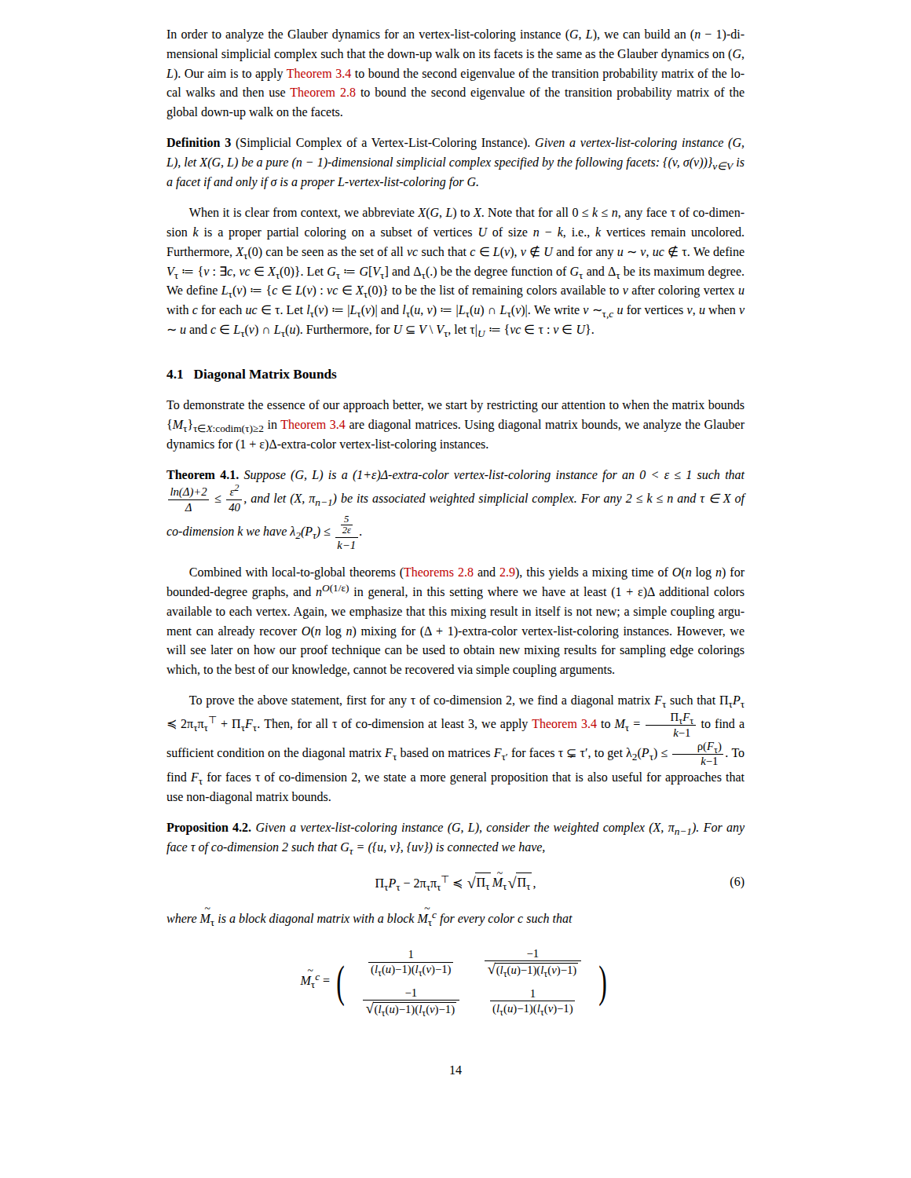In order to analyze the Glauber dynamics for an vertex-list-coloring instance (G, L), we can build an (n − 1)-dimensional simplicial complex such that the down-up walk on its facets is the same as the Glauber dynamics on (G, L). Our aim is to apply Theorem 3.4 to bound the second eigenvalue of the transition probability matrix of the local walks and then use Theorem 2.8 to bound the second eigenvalue of the transition probability matrix of the global down-up walk on the facets.
Definition 3 (Simplicial Complex of a Vertex-List-Coloring Instance). Given a vertex-list-coloring instance (G, L), let X(G, L) be a pure (n − 1)-dimensional simplicial complex specified by the following facets: {(v, σ(v))}v∈V is a facet if and only if σ is a proper L-vertex-list-coloring for G.
When it is clear from context, we abbreviate X(G, L) to X. Note that for all 0 ≤ k ≤ n, any face τ of co-dimension k is a proper partial coloring on a subset of vertices U of size n − k, i.e., k vertices remain uncolored. Furthermore, Xτ(0) can be seen as the set of all vc such that c ∈ L(v), v ∉ U and for any u ∼ v, uc ∉ τ. We define Vτ ≔ {v : ∃c, vc ∈ Xτ(0)}. Let Gτ ≔ G[Vτ] and Δτ(.) be the degree function of Gτ and Δτ be its maximum degree. We define Lτ(v) ≔ {c ∈ L(v) : vc ∈ Xτ(0)} to be the list of remaining colors available to v after coloring vertex u with c for each uc ∈ τ. Let lτ(v) ≔ |Lτ(v)| and lτ(u, v) ≔ |Lτ(u) ∩ Lτ(v)|. We write v ∼τ,c u for vertices v, u when v ∼ u and c ∈ Lτ(v) ∩ Lτ(u). Furthermore, for U ⊆ V \ Vτ, let τ|U ≔ {vc ∈ τ : v ∈ U}.
4.1 Diagonal Matrix Bounds
To demonstrate the essence of our approach better, we start by restricting our attention to when the matrix bounds {Mτ}τ∈X:codim(τ)≥2 in Theorem 3.4 are diagonal matrices. Using diagonal matrix bounds, we analyze the Glauber dynamics for (1 + ε)Δ-extra-color vertex-list-coloring instances.
Theorem 4.1. Suppose (G, L) is a (1+ε)Δ-extra-color vertex-list-coloring instance for an 0 < ε ≤ 1 such that ln(Δ)+2 Δ ≤ ε240, and let (X, πn−1) be its associated weighted simplicial complex. For any 2 ≤ k ≤ n and τ ∈ X of co-dimension k we have λ2(Pτ) ≤ 52ε k−1.
Combined with local-to-global theorems (Theorems 2.8 and 2.9), this yields a mixing time of O(n log n) for bounded-degree graphs, and nO(1/ε) in general, in this setting where we have at least (1 + ε)Δ additional colors available to each vertex. Again, we emphasize that this mixing result in itself is not new; a simple coupling argument can already recover O(n log n) mixing for (Δ + 1)-extra-color vertex-list-coloring instances. However, we will see later on how our proof technique can be used to obtain new mixing results for sampling edge colorings which, to the best of our knowledge, cannot be recovered via simple coupling arguments.
To prove the above statement, first for any τ of co-dimension 2, we find a diagonal matrix Fτ such that ΠτPτ ≼ 2πτπτ⊤ + ΠτFτ. Then, for all τ of co-dimension at least 3, we apply Theorem 3.4 to Mτ = ΠτFτ k−1 to find a sufficient condition on the diagonal matrix Fτ based on matrices Fτ′ for faces τ ⊊ τ′, to get λ2(Pτ) ≤ ρ(Fτ) k−1. To find Fτ for faces τ of co-dimension 2, we state a more general proposition that is also useful for approaches that use non-diagonal matrix bounds.
Proposition 4.2. Given a vertex-list-coloring instance (G, L), consider the weighted complex (X, πn−1). For any face τ of co-dimension 2 such that Gτ = ({u, v}, {uv}) is connected we have,
ΠτPτ − 2πτπτ⊤ ≼ Πτ~Mτ Πτ, (6)
where ~Mτ is a block diagonal matrix with a block ~Mτc for every color c such that
~Mτc = (
| 1 ( l τ ( u )−1)( l τ ( v )−1) | −1 ( l τ ( u )−1)( l τ ( v )−1) |
| −1 ( l τ ( u )−1)( l τ ( v )−1) | 1 ( l τ ( u )−1)( l τ ( v )−1) |
)
14